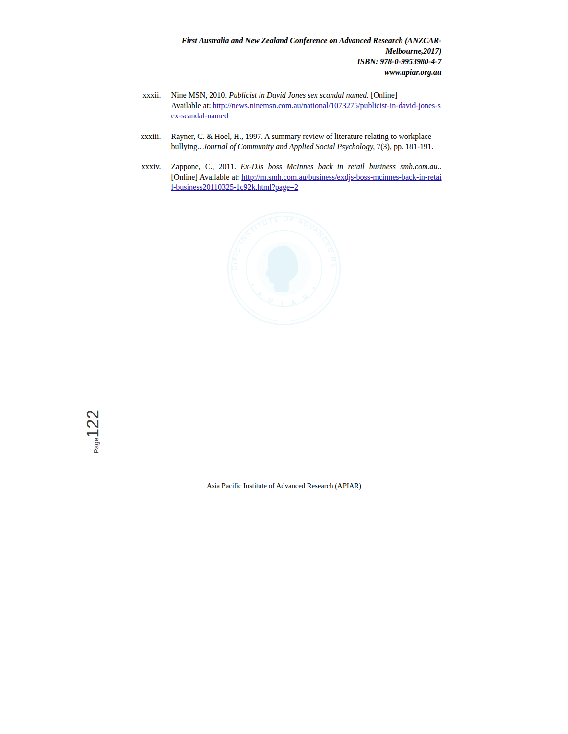First Australia and New Zealand Conference on Advanced Research (ANZCAR-Melbourne,2017) ISBN: 978-0-9953980-4-7 www.apiar.org.au
xxxii. Nine MSN, 2010. Publicist in David Jones sex scandal named. [Online]
Available at: http://news.ninemsn.com.au/national/1073275/publicist-in-david-jones-sex-scandal-named
xxxiii. Rayner, C. & Hoel, H., 1997. A summary review of literature relating to workplace bullying.. Journal of Community and Applied Social Psychology, 7(3), pp. 181-191.
xxxiv. Zappone, C., 2011. Ex-DJs boss McInnes back in retail business smh.com.au.. [Online] Available at: http://m.smh.com.au/business/exdjs-boss-mcinnes-back-in-retail-business20110325-1c92k.html?page=2
ASIA PACIFIC INSTITUTE OF ADVANCED RESEARCH • A P I A R •
Page 122
Asia Pacific Institute of Advanced Research (APIAR)